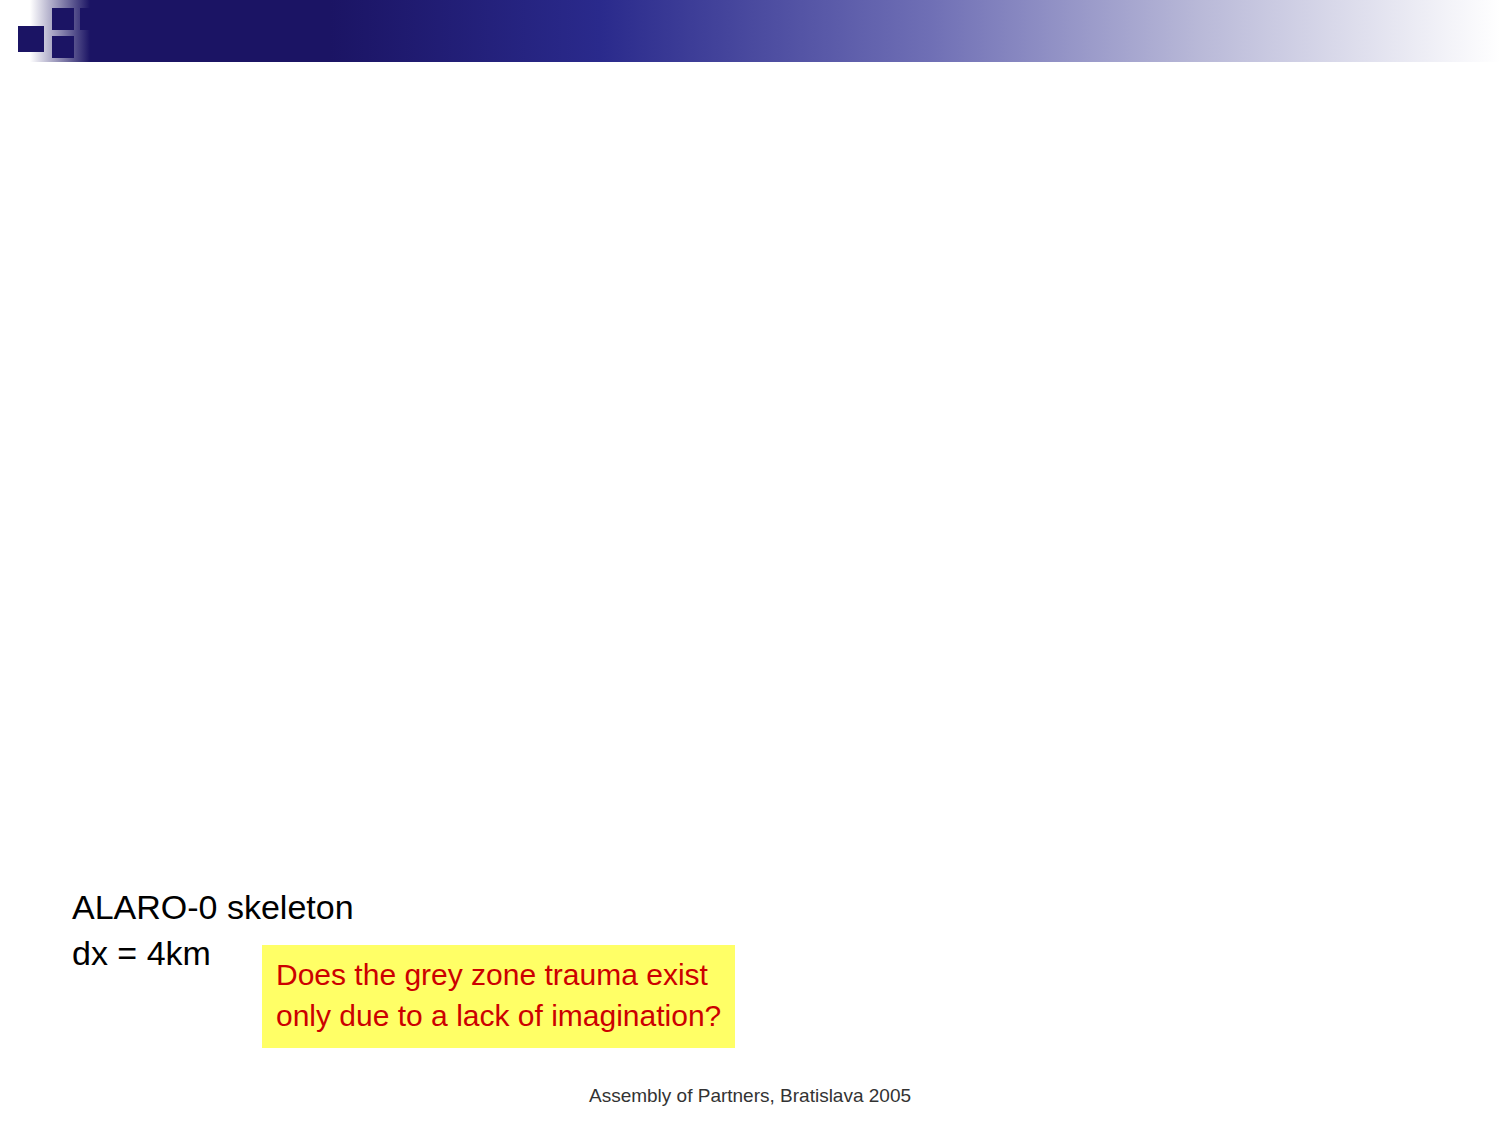ALARO-0 skeleton
dx = 4km
Does the grey zone trauma exist
only due to a lack of imagination?
Assembly of Partners, Bratislava 2005